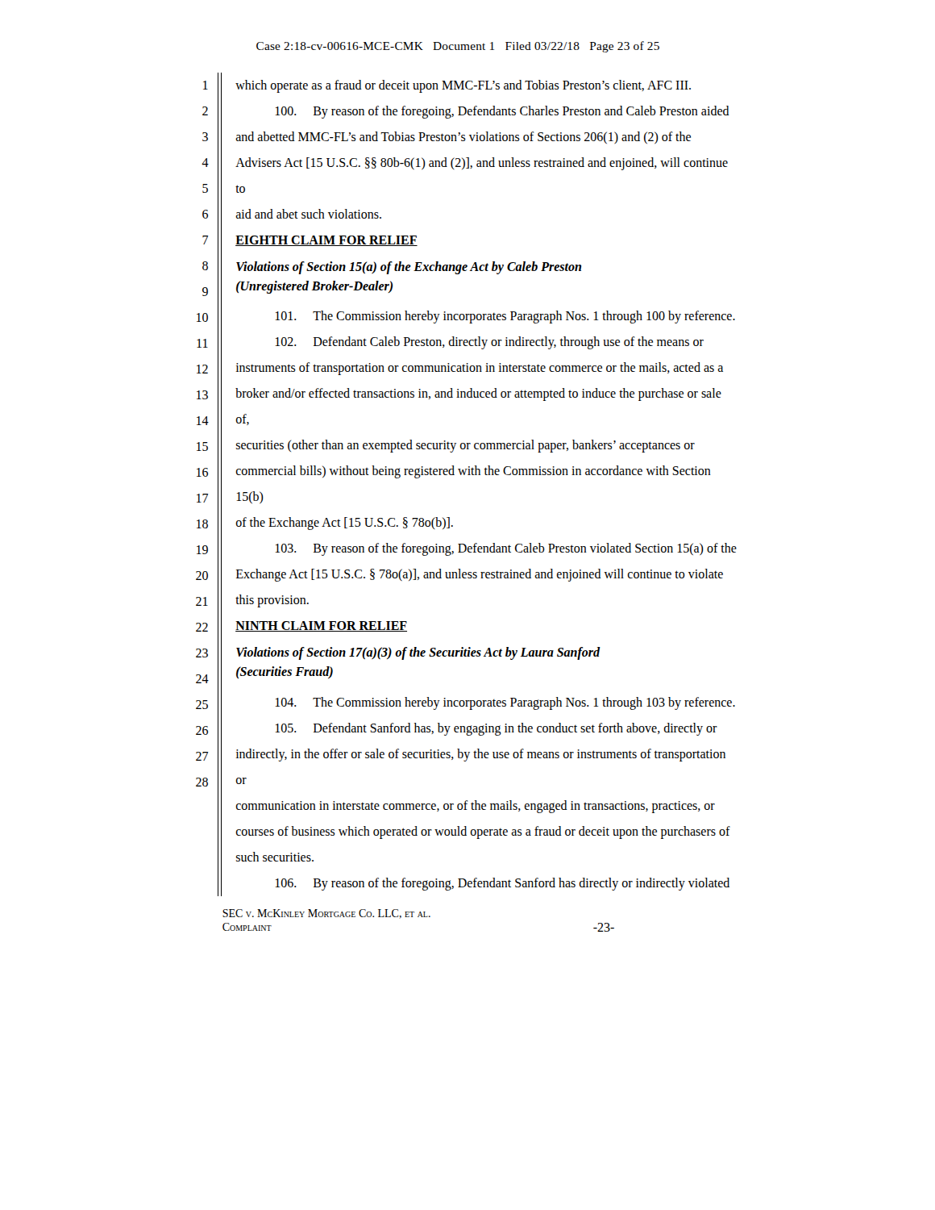Case 2:18-cv-00616-MCE-CMK Document 1 Filed 03/22/18 Page 23 of 25
1
2
3
4
5
6
7
8
9
10
11
12
13
14
15
16
17
18
19
20
21
22
23
24
25
26
27
28
which operate as a fraud or deceit upon MMC-FL’s and Tobias Preston’s client, AFC III.
100. By reason of the foregoing, Defendants Charles Preston and Caleb Preston aided
and abetted MMC-FL’s and Tobias Preston’s violations of Sections 206(1) and (2) of the
Advisers Act [15 U.S.C. §§ 80b-6(1) and (2)], and unless restrained and enjoined, will continue to
aid and abet such violations.
EIGHTH CLAIM FOR RELIEF
Violations of Section 15(a) of the Exchange Act by Caleb Preston
(Unregistered Broker-Dealer)
101. The Commission hereby incorporates Paragraph Nos. 1 through 100 by reference.
102. Defendant Caleb Preston, directly or indirectly, through use of the means or
instruments of transportation or communication in interstate commerce or the mails, acted as a
broker and/or effected transactions in, and induced or attempted to induce the purchase or sale of,
securities (other than an exempted security or commercial paper, bankers’ acceptances or
commercial bills) without being registered with the Commission in accordance with Section 15(b)
of the Exchange Act [15 U.S.C. § 78o(b)].
103. By reason of the foregoing, Defendant Caleb Preston violated Section 15(a) of the
Exchange Act [15 U.S.C. § 78o(a)], and unless restrained and enjoined will continue to violate
this provision.
NINTH CLAIM FOR RELIEF
Violations of Section 17(a)(3) of the Securities Act by Laura Sanford
(Securities Fraud)
104. The Commission hereby incorporates Paragraph Nos. 1 through 103 by reference.
105. Defendant Sanford has, by engaging in the conduct set forth above, directly or
indirectly, in the offer or sale of securities, by the use of means or instruments of transportation or
communication in interstate commerce, or of the mails, engaged in transactions, practices, or
courses of business which operated or would operate as a fraud or deceit upon the purchasers of
such securities.
106. By reason of the foregoing, Defendant Sanford has directly or indirectly violated
SEC v. McKinley Mortgage Co. LLC, et al.
Complaint
-23-